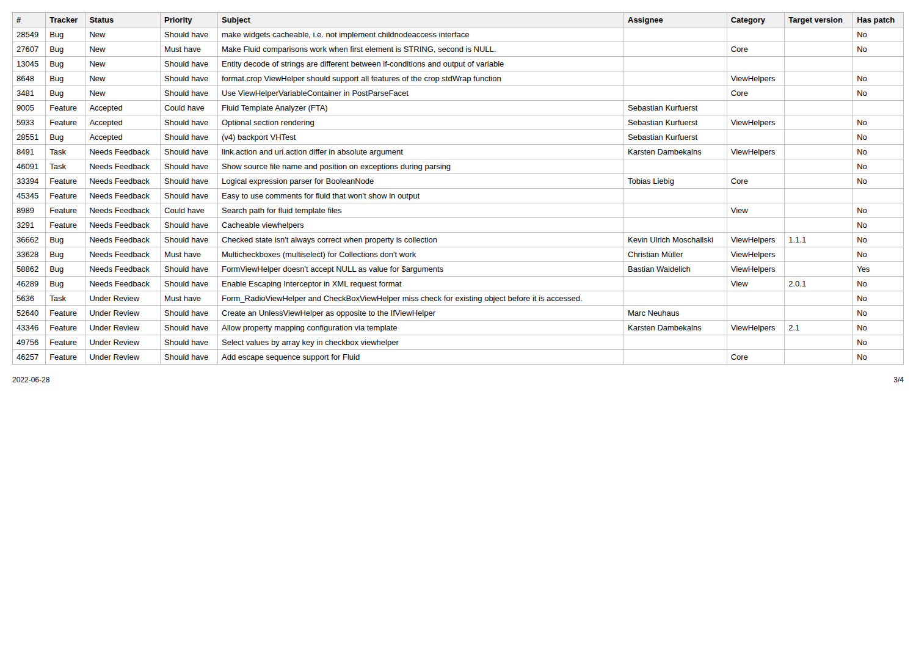| # | Tracker | Status | Priority | Subject | Assignee | Category | Target version | Has patch |
| --- | --- | --- | --- | --- | --- | --- | --- | --- |
| 28549 | Bug | New | Should have | make widgets cacheable, i.e. not implement childnodeaccess interface | | | | No |
| 27607 | Bug | New | Must have | Make Fluid comparisons work when first element is STRING, second is NULL. | | Core | | No |
| 13045 | Bug | New | Should have | Entity decode of strings are different between if-conditions and output of variable | | | | |
| 8648 | Bug | New | Should have | format.crop ViewHelper should support all features of the crop stdWrap function | | ViewHelpers | | No |
| 3481 | Bug | New | Should have | Use ViewHelperVariableContainer in PostParseFacet | | Core | | No |
| 9005 | Feature | Accepted | Could have | Fluid Template Analyzer (FTA) | Sebastian Kurfuerst | | | |
| 5933 | Feature | Accepted | Should have | Optional section rendering | Sebastian Kurfuerst | ViewHelpers | | No |
| 28551 | Bug | Accepted | Should have | (v4) backport VHTest | Sebastian Kurfuerst | | | No |
| 8491 | Task | Needs Feedback | Should have | link.action and uri.action differ in absolute argument | Karsten Dambekalns | ViewHelpers | | No |
| 46091 | Task | Needs Feedback | Should have | Show source file name and position on exceptions during parsing | | | | No |
| 33394 | Feature | Needs Feedback | Should have | Logical expression parser for BooleanNode | Tobias Liebig | Core | | No |
| 45345 | Feature | Needs Feedback | Should have | Easy to use comments for fluid that won't show in output | | | | |
| 8989 | Feature | Needs Feedback | Could have | Search path for fluid template files | | View | | No |
| 3291 | Feature | Needs Feedback | Should have | Cacheable viewhelpers | | | | No |
| 36662 | Bug | Needs Feedback | Should have | Checked state isn't always correct when property is collection | Kevin Ulrich Moschallski | ViewHelpers | 1.1.1 | No |
| 33628 | Bug | Needs Feedback | Must have | Multicheckboxes (multiselect) for Collections don't work | Christian Müller | ViewHelpers | | No |
| 58862 | Bug | Needs Feedback | Should have | FormViewHelper doesn't accept NULL as value for $arguments | Bastian Waidelich | ViewHelpers | | Yes |
| 46289 | Bug | Needs Feedback | Should have | Enable Escaping Interceptor in XML request format | | View | 2.0.1 | No |
| 5636 | Task | Under Review | Must have | Form_RadioViewHelper and CheckBoxViewHelper miss check for existing object before it is accessed. | | | | No |
| 52640 | Feature | Under Review | Should have | Create an UnlessViewHelper as opposite to the IfViewHelper | Marc Neuhaus | | | No |
| 43346 | Feature | Under Review | Should have | Allow property mapping configuration via template | Karsten Dambekalns | ViewHelpers | 2.1 | No |
| 49756 | Feature | Under Review | Should have | Select values by array key in checkbox viewhelper | | | | No |
| 46257 | Feature | Under Review | Should have | Add escape sequence support for Fluid | | Core | | No |
2022-06-28 3/4